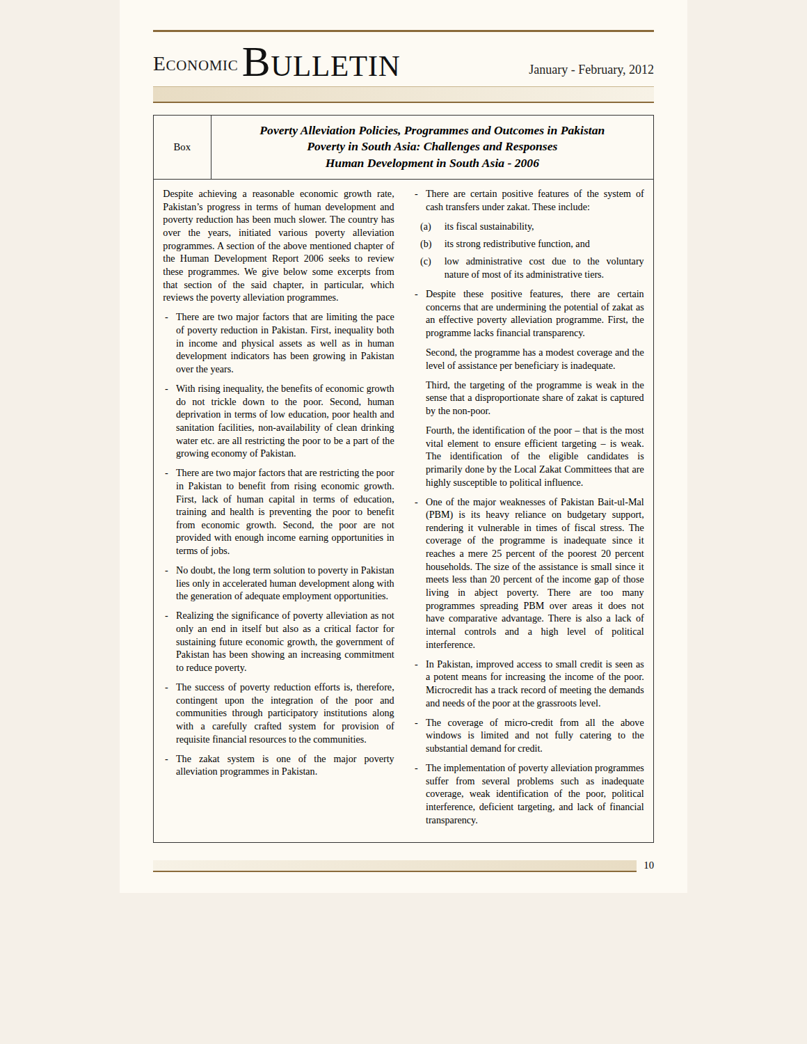Economic Bulletin
January - February, 2012
Box
Poverty Alleviation Policies, Programmes and Outcomes in Pakistan
Poverty in South Asia: Challenges and Responses
Human Development in South Asia - 2006
Despite achieving a reasonable economic growth rate, Pakistan’s progress in terms of human development and poverty reduction has been much slower. The country has over the years, initiated various poverty alleviation programmes. A section of the above mentioned chapter of the Human Development Report 2006 seeks to review these programmes. We give below some excerpts from that section of the said chapter, in particular, which reviews the poverty alleviation programmes.
There are two major factors that are limiting the pace of poverty reduction in Pakistan. First, inequality both in income and physical assets as well as in human development indicators has been growing in Pakistan over the years.
With rising inequality, the benefits of economic growth do not trickle down to the poor. Second, human deprivation in terms of low education, poor health and sanitation facilities, non-availability of clean drinking water etc. are all restricting the poor to be a part of the growing economy of Pakistan.
There are two major factors that are restricting the poor in Pakistan to benefit from rising economic growth. First, lack of human capital in terms of education, training and health is preventing the poor to benefit from economic growth. Second, the poor are not provided with enough income earning opportunities in terms of jobs.
No doubt, the long term solution to poverty in Pakistan lies only in accelerated human development along with the generation of adequate employment opportunities.
Realizing the significance of poverty alleviation as not only an end in itself but also as a critical factor for sustaining future economic growth, the government of Pakistan has been showing an increasing commitment to reduce poverty.
The success of poverty reduction efforts is, therefore, contingent upon the integration of the poor and communities through participatory institutions along with a carefully crafted system for provision of requisite financial resources to the communities.
The zakat system is one of the major poverty alleviation programmes in Pakistan.
There are certain positive features of the system of cash transfers under zakat. These include:
(a) its fiscal sustainability,
(b) its strong redistributive function, and
(c) low administrative cost due to the voluntary nature of most of its administrative tiers.
Despite these positive features, there are certain concerns that are undermining the potential of zakat as an effective poverty alleviation programme. First, the programme lacks financial transparency.
Second, the programme has a modest coverage and the level of assistance per beneficiary is inadequate.
Third, the targeting of the programme is weak in the sense that a disproportionate share of zakat is captured by the non-poor.
Fourth, the identification of the poor – that is the most vital element to ensure efficient targeting – is weak. The identification of the eligible candidates is primarily done by the Local Zakat Committees that are highly susceptible to political influence.
One of the major weaknesses of Pakistan Bait-ul-Mal (PBM) is its heavy reliance on budgetary support, rendering it vulnerable in times of fiscal stress. The coverage of the programme is inadequate since it reaches a mere 25 percent of the poorest 20 percent households. The size of the assistance is small since it meets less than 20 percent of the income gap of those living in abject poverty. There are too many programmes spreading PBM over areas it does not have comparative advantage. There is also a lack of internal controls and a high level of political interference.
In Pakistan, improved access to small credit is seen as a potent means for increasing the income of the poor. Microcredit has a track record of meeting the demands and needs of the poor at the grassroots level.
The coverage of micro-credit from all the above windows is limited and not fully catering to the substantial demand for credit.
The implementation of poverty alleviation programmes suffer from several problems such as inadequate coverage, weak identification of the poor, political interference, deficient targeting, and lack of financial transparency.
10